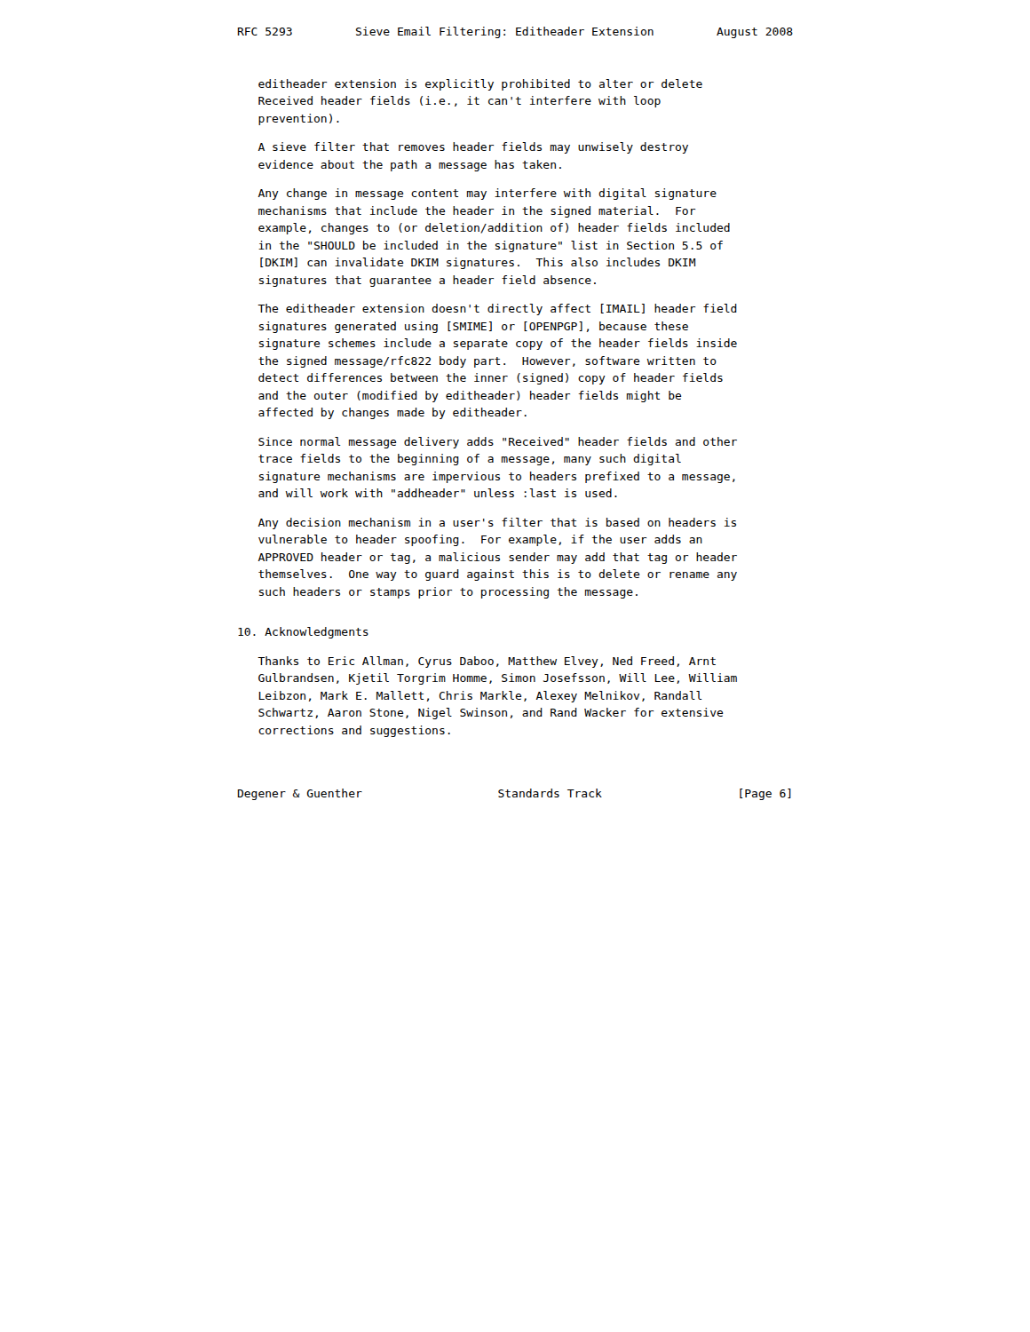RFC 5293 Sieve Email Filtering: Editheader Extension August 2008
editheader extension is explicitly prohibited to alter or delete Received header fields (i.e., it can't interfere with loop prevention).
A sieve filter that removes header fields may unwisely destroy evidence about the path a message has taken.
Any change in message content may interfere with digital signature mechanisms that include the header in the signed material. For example, changes to (or deletion/addition of) header fields included in the "SHOULD be included in the signature" list in Section 5.5 of [DKIM] can invalidate DKIM signatures. This also includes DKIM signatures that guarantee a header field absence.
The editheader extension doesn't directly affect [IMAIL] header field signatures generated using [SMIME] or [OPENPGP], because these signature schemes include a separate copy of the header fields inside the signed message/rfc822 body part. However, software written to detect differences between the inner (signed) copy of header fields and the outer (modified by editheader) header fields might be affected by changes made by editheader.
Since normal message delivery adds "Received" header fields and other trace fields to the beginning of a message, many such digital signature mechanisms are impervious to headers prefixed to a message, and will work with "addheader" unless :last is used.
Any decision mechanism in a user's filter that is based on headers is vulnerable to header spoofing. For example, if the user adds an APPROVED header or tag, a malicious sender may add that tag or header themselves. One way to guard against this is to delete or rename any such headers or stamps prior to processing the message.
10. Acknowledgments
Thanks to Eric Allman, Cyrus Daboo, Matthew Elvey, Ned Freed, Arnt Gulbrandsen, Kjetil Torgrim Homme, Simon Josefsson, Will Lee, William Leibzon, Mark E. Mallett, Chris Markle, Alexey Melnikov, Randall Schwartz, Aaron Stone, Nigel Swinson, and Rand Wacker for extensive corrections and suggestions.
Degener & Guenther Standards Track [Page 6]